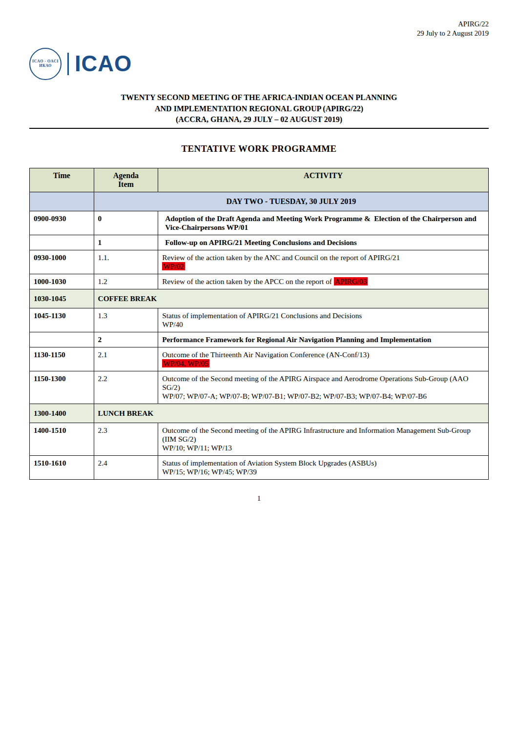APIRG/22
29 July to 2 August 2019
ICAO · OACI
ИКАО
ICAO
Twenty Second Meeting of the Africa-Indian Ocean Planning
and Implementation Regional Group (APIRG/22)
(Accra, Ghana, 29 July – 02 August 2019)
TENTATIVE WORK PROGRAMME
| Time | Agenda Item | ACTIVITY |
| --- | --- | --- |
| | DAY TWO - TUESDAY, 30 JULY 2019 |
| 0900-0930 | 0 | Adoption of the Draft Agenda and Meeting Work Programme & Election of the Chairperson and Vice-Chairpersons WP/01 |
| | 1 | Follow-up on APIRG/21 Meeting Conclusions and Decisions |
| 0930-1000 | 1.1. | Review of the action taken by the ANC and Council on the report of APIRG/21 WP/02 |
| 1000-1030 | 1.2 | Review of the action taken by the APCC on the report of APIRG/03 |
| 1030-1045 | COFFEE BREAK |
| 1045-1130 | 1.3 | Status of implementation of APIRG/21 Conclusions and Decisions WP/40 |
| | 2 | Performance Framework for Regional Air Navigation Planning and Implementation |
| 1130-1150 | 2.1 | Outcome of the Thirteenth Air Navigation Conference (AN-Conf/13) WP/04, WP/05 |
| 1150-1300 | 2.2 | Outcome of the Second meeting of the APIRG Airspace and Aerodrome Operations Sub-Group (AAO SG/2) WP/07; WP/07-A; WP/07-B; WP/07-B1; WP/07-B2; WP/07-B3; WP/07-B4; WP/07-B6 |
| 1300-1400 | LUNCH BREAK |
| 1400-1510 | 2.3 | Outcome of the Second meeting of the APIRG Infrastructure and Information Management Sub-Group (IIM SG/2) WP/10; WP/11; WP/13 |
| 1510-1610 | 2.4 | Status of implementation of Aviation System Block Upgrades (ASBUs) WP/15; WP/16; WP/45; WP/39 |
1